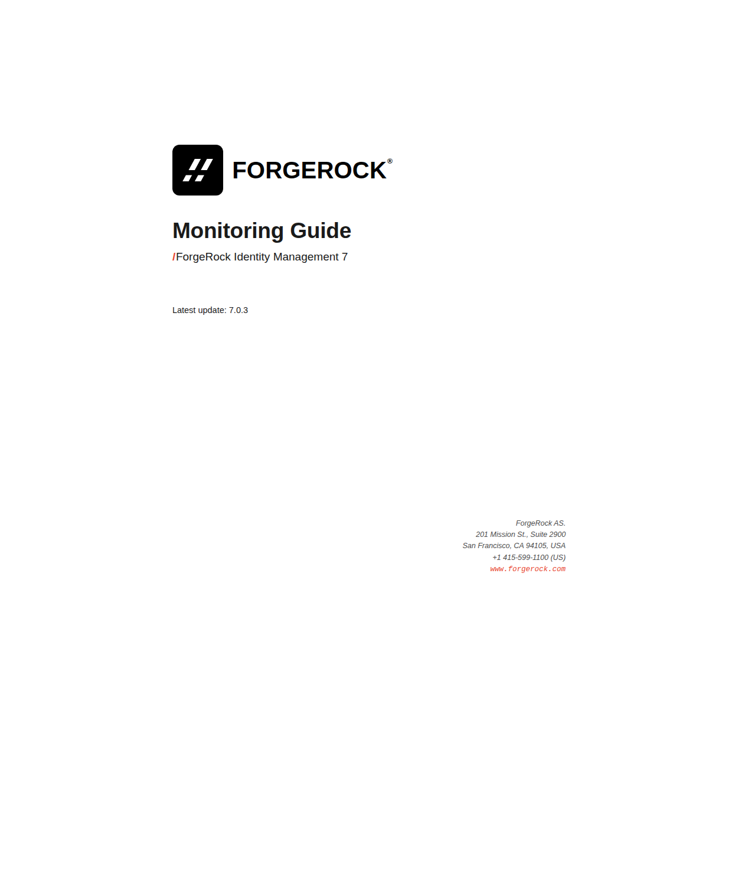FORGEROCK®
Monitoring Guide
/ForgeRock Identity Management 7
Latest update: 7.0.3
ForgeRock AS.
201 Mission St., Suite 2900
San Francisco, CA 94105, USA
+1 415-599-1100 (US)
www.forgerock.com